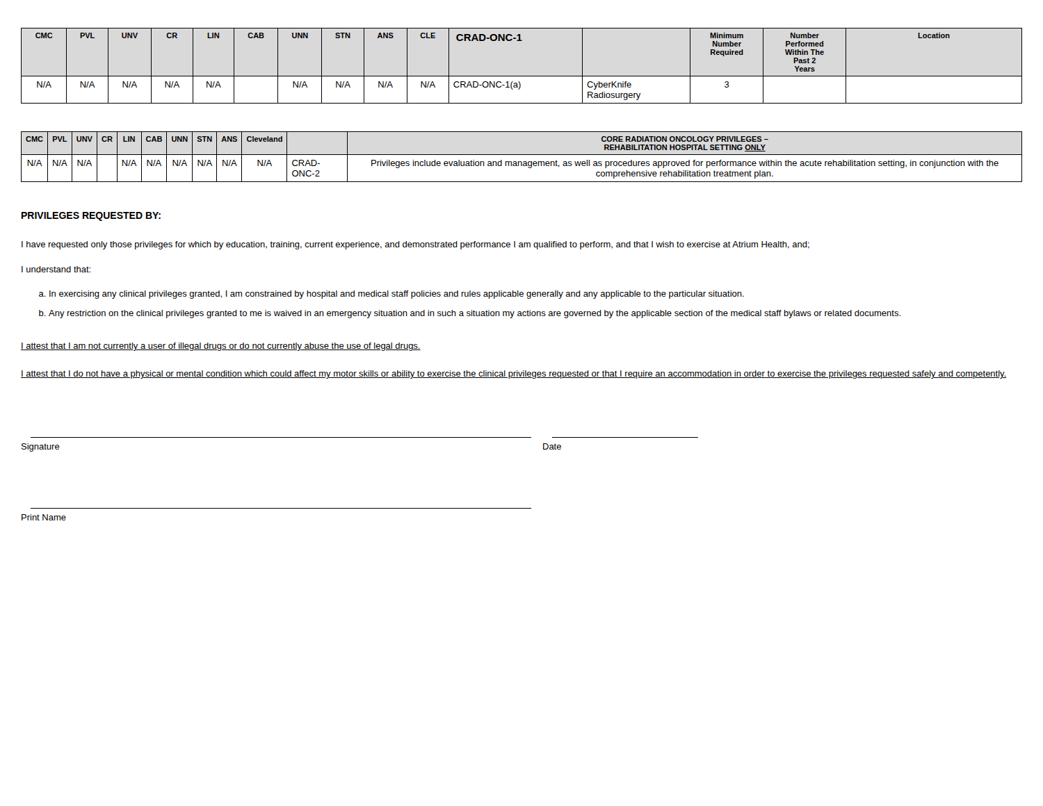| CMC | PVL | UNV | CR | LIN | CAB | UNN | STN | ANS | CLE | CRAD-ONC-1 | | Minimum Number Required | Number Performed Within The Past 2 Years | Location |
| --- | --- | --- | --- | --- | --- | --- | --- | --- | --- | --- | --- | --- | --- | --- |
| N/A | N/A | N/A | N/A | N/A | | N/A | N/A | N/A | N/A | CRAD-ONC-1(a) | CyberKnife Radiosurgery | 3 | | |
| CMC | PVL | UNV | CR | LIN | CAB | UNN | STN | ANS | Cleveland | | CORE RADIATION ONCOLOGY PRIVILEGES – REHABILITATION HOSPITAL SETTING ONLY |
| --- | --- | --- | --- | --- | --- | --- | --- | --- | --- | --- | --- |
| N/A | N/A | N/A | | N/A | N/A | N/A | N/A | N/A | N/A | CRAD-ONC-2 | Privileges include evaluation and management, as well as procedures approved for performance within the acute rehabilitation setting, in conjunction with the comprehensive rehabilitation treatment plan. |
PRIVILEGES REQUESTED BY:
I have requested only those privileges for which by education, training, current experience, and demonstrated performance I am qualified to perform, and that I wish to exercise at Atrium Health, and;
I understand that:
In exercising any clinical privileges granted, I am constrained by hospital and medical staff policies and rules applicable generally and any applicable to the particular situation.
Any restriction on the clinical privileges granted to me is waived in an emergency situation and in such a situation my actions are governed by the applicable section of the medical staff bylaws or related documents.
I attest that I am not currently a user of illegal drugs or do not currently abuse the use of legal drugs.
I attest that I do not have a physical or mental condition which could affect my motor skills or ability to exercise the clinical privileges requested or that I require an accommodation in order to exercise the privileges requested safely and competently.
Signature Date
Print Name